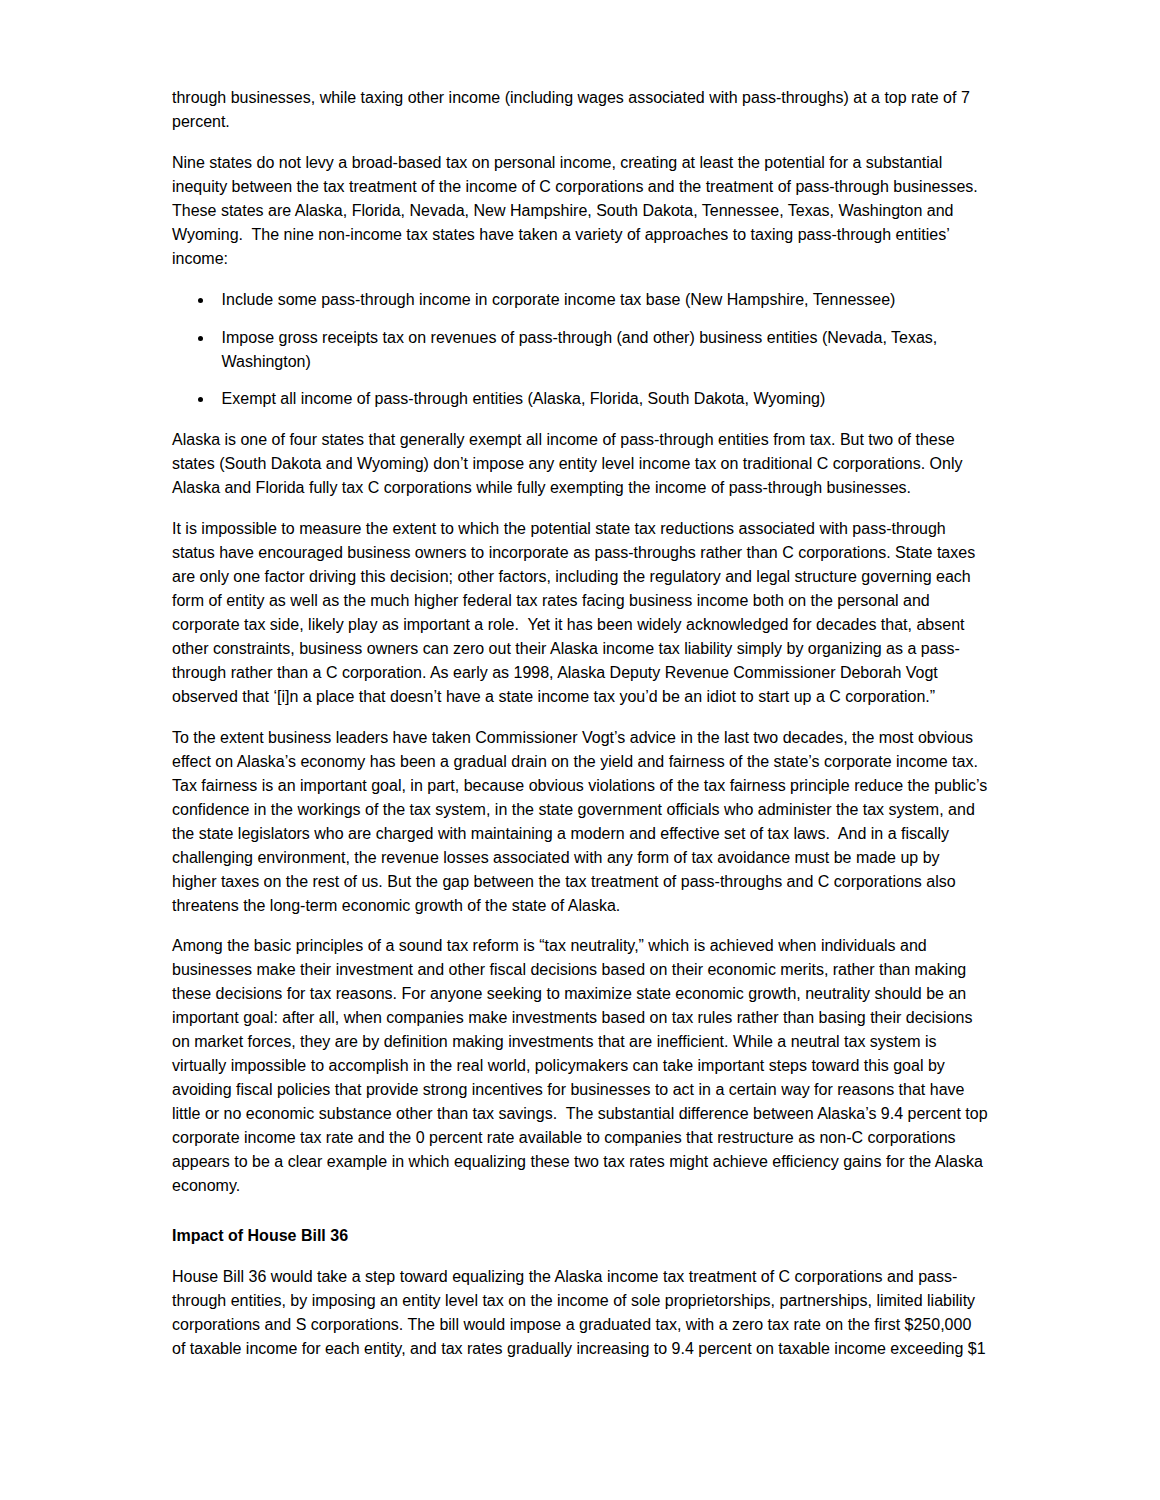through businesses, while taxing other income (including wages associated with pass-throughs) at a top rate of 7 percent.
Nine states do not levy a broad-based tax on personal income, creating at least the potential for a substantial inequity between the tax treatment of the income of C corporations and the treatment of pass-through businesses. These states are Alaska, Florida, Nevada, New Hampshire, South Dakota, Tennessee, Texas, Washington and Wyoming. The nine non-income tax states have taken a variety of approaches to taxing pass-through entities’ income:
Include some pass-through income in corporate income tax base (New Hampshire, Tennessee)
Impose gross receipts tax on revenues of pass-through (and other) business entities (Nevada, Texas, Washington)
Exempt all income of pass-through entities (Alaska, Florida, South Dakota, Wyoming)
Alaska is one of four states that generally exempt all income of pass-through entities from tax. But two of these states (South Dakota and Wyoming) don’t impose any entity level income tax on traditional C corporations. Only Alaska and Florida fully tax C corporations while fully exempting the income of pass-through businesses.
It is impossible to measure the extent to which the potential state tax reductions associated with pass-through status have encouraged business owners to incorporate as pass-throughs rather than C corporations. State taxes are only one factor driving this decision; other factors, including the regulatory and legal structure governing each form of entity as well as the much higher federal tax rates facing business income both on the personal and corporate tax side, likely play as important a role. Yet it has been widely acknowledged for decades that, absent other constraints, business owners can zero out their Alaska income tax liability simply by organizing as a pass-through rather than a C corporation. As early as 1998, Alaska Deputy Revenue Commissioner Deborah Vogt observed that ‘[i]n a place that doesn’t have a state income tax you’d be an idiot to start up a C corporation.”
To the extent business leaders have taken Commissioner Vogt’s advice in the last two decades, the most obvious effect on Alaska’s economy has been a gradual drain on the yield and fairness of the state’s corporate income tax. Tax fairness is an important goal, in part, because obvious violations of the tax fairness principle reduce the public’s confidence in the workings of the tax system, in the state government officials who administer the tax system, and the state legislators who are charged with maintaining a modern and effective set of tax laws. And in a fiscally challenging environment, the revenue losses associated with any form of tax avoidance must be made up by higher taxes on the rest of us. But the gap between the tax treatment of pass-throughs and C corporations also threatens the long-term economic growth of the state of Alaska.
Among the basic principles of a sound tax reform is “tax neutrality,” which is achieved when individuals and businesses make their investment and other fiscal decisions based on their economic merits, rather than making these decisions for tax reasons. For anyone seeking to maximize state economic growth, neutrality should be an important goal: after all, when companies make investments based on tax rules rather than basing their decisions on market forces, they are by definition making investments that are inefficient. While a neutral tax system is virtually impossible to accomplish in the real world, policymakers can take important steps toward this goal by avoiding fiscal policies that provide strong incentives for businesses to act in a certain way for reasons that have little or no economic substance other than tax savings. The substantial difference between Alaska’s 9.4 percent top corporate income tax rate and the 0 percent rate available to companies that restructure as non-C corporations appears to be a clear example in which equalizing these two tax rates might achieve efficiency gains for the Alaska economy.
Impact of House Bill 36
House Bill 36 would take a step toward equalizing the Alaska income tax treatment of C corporations and pass-through entities, by imposing an entity level tax on the income of sole proprietorships, partnerships, limited liability corporations and S corporations. The bill would impose a graduated tax, with a zero tax rate on the first $250,000 of taxable income for each entity, and tax rates gradually increasing to 9.4 percent on taxable income exceeding $1